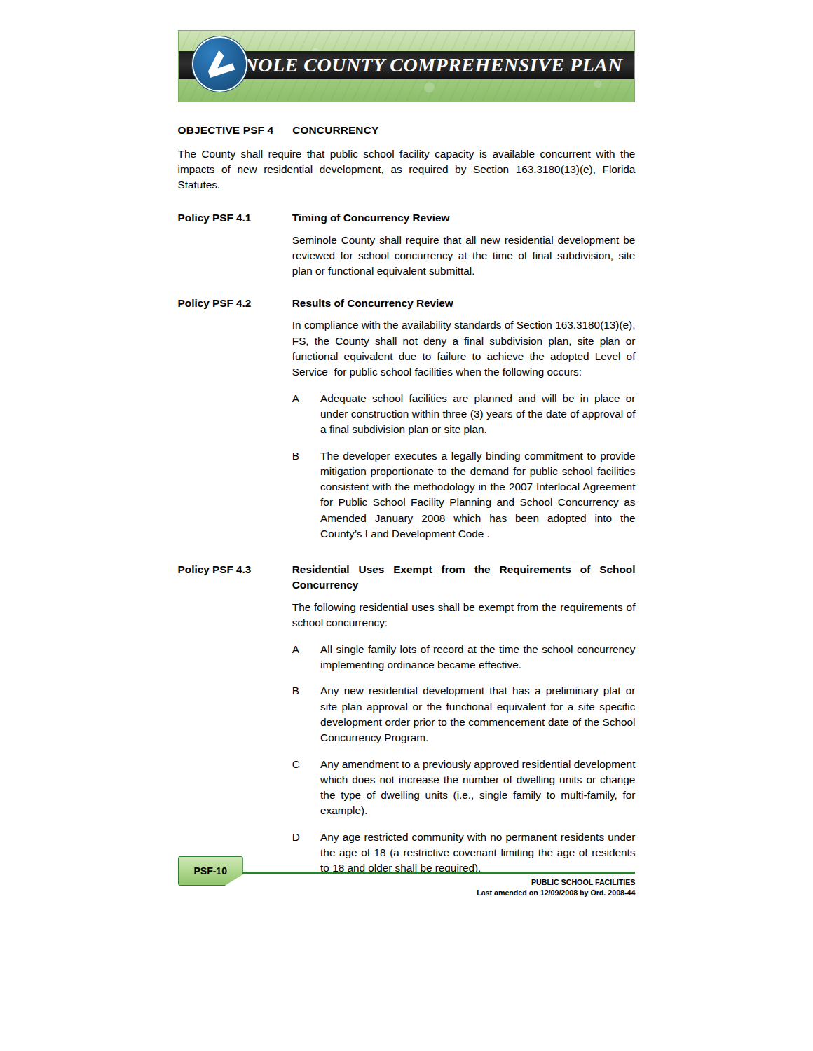SEMINOLE COUNTY COMPREHENSIVE PLAN
OBJECTIVE PSF 4 CONCURRENCY
The County shall require that public school facility capacity is available concurrent with the impacts of new residential development, as required by Section 163.3180(13)(e), Florida Statutes.
Policy PSF 4.1
Timing of Concurrency Review
Seminole County shall require that all new residential development be reviewed for school concurrency at the time of final subdivision, site plan or functional equivalent submittal.
Policy PSF 4.2
Results of Concurrency Review
In compliance with the availability standards of Section 163.3180(13)(e), FS, the County shall not deny a final subdivision plan, site plan or functional equivalent due to failure to achieve the adopted Level of Service for public school facilities when the following occurs:
Adequate school facilities are planned and will be in place or under construction within three (3) years of the date of approval of a final subdivision plan or site plan.
The developer executes a legally binding commitment to provide mitigation proportionate to the demand for public school facilities consistent with the methodology in the 2007 Interlocal Agreement for Public School Facility Planning and School Concurrency as Amended January 2008 which has been adopted into the County’s Land Development Code .
Policy PSF 4.3
Residential Uses Exempt from the Requirements of School Concurrency
The following residential uses shall be exempt from the requirements of school concurrency:
All single family lots of record at the time the school concurrency implementing ordinance became effective.
Any new residential development that has a preliminary plat or site plan approval or the functional equivalent for a site specific development order prior to the commencement date of the School Concurrency Program.
Any amendment to a previously approved residential development which does not increase the number of dwelling units or change the type of dwelling units (i.e., single family to multi-family, for example).
Any age restricted community with no permanent residents under the age of 18 (a restrictive covenant limiting the age of residents to 18 and older shall be required).
PSF-10
PUBLIC SCHOOL FACILITIES
Last amended on 12/09/2008 by Ord. 2008-44